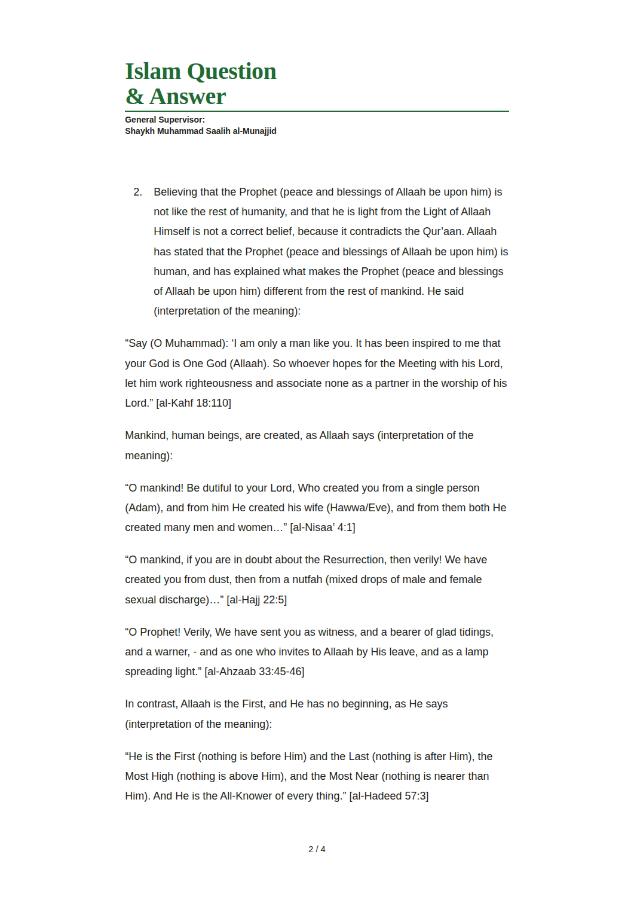Islam Question
& Answer
General Supervisor: Shaykh Muhammad Saalih al-Munajjid
Believing that the Prophet (peace and blessings of Allaah be upon him) is not like the rest of humanity, and that he is light from the Light of Allaah Himself is not a correct belief, because it contradicts the Qur’aan. Allaah has stated that the Prophet (peace and blessings of Allaah be upon him) is human, and has explained what makes the Prophet (peace and blessings of Allaah be upon him) different from the rest of mankind. He said (interpretation of the meaning):
“Say (O Muhammad): ‘I am only a man like you. It has been inspired to me that your God is One God (Allaah). So whoever hopes for the Meeting with his Lord, let him work righteousness and associate none as a partner in the worship of his Lord.” [al-Kahf 18:110]
Mankind, human beings, are created, as Allaah says (interpretation of the meaning):
“O mankind! Be dutiful to your Lord, Who created you from a single person (Adam), and from him He created his wife (Hawwa/Eve), and from them both He created many men and women…” [al-Nisaa’ 4:1]
“O mankind, if you are in doubt about the Resurrection, then verily! We have created you from dust, then from a nutfah (mixed drops of male and female sexual discharge)…” [al-Hajj 22:5]
“O Prophet! Verily, We have sent you as witness, and a bearer of glad tidings, and a warner, - and as one who invites to Allaah by His leave, and as a lamp spreading light.” [al-Ahzaab 33:45-46]
In contrast, Allaah is the First, and He has no beginning, as He says (interpretation of the meaning):
“He is the First (nothing is before Him) and the Last (nothing is after Him), the Most High (nothing is above Him), and the Most Near (nothing is nearer than Him). And He is the All-Knower of every thing.” [al-Hadeed 57:3]
2 / 4